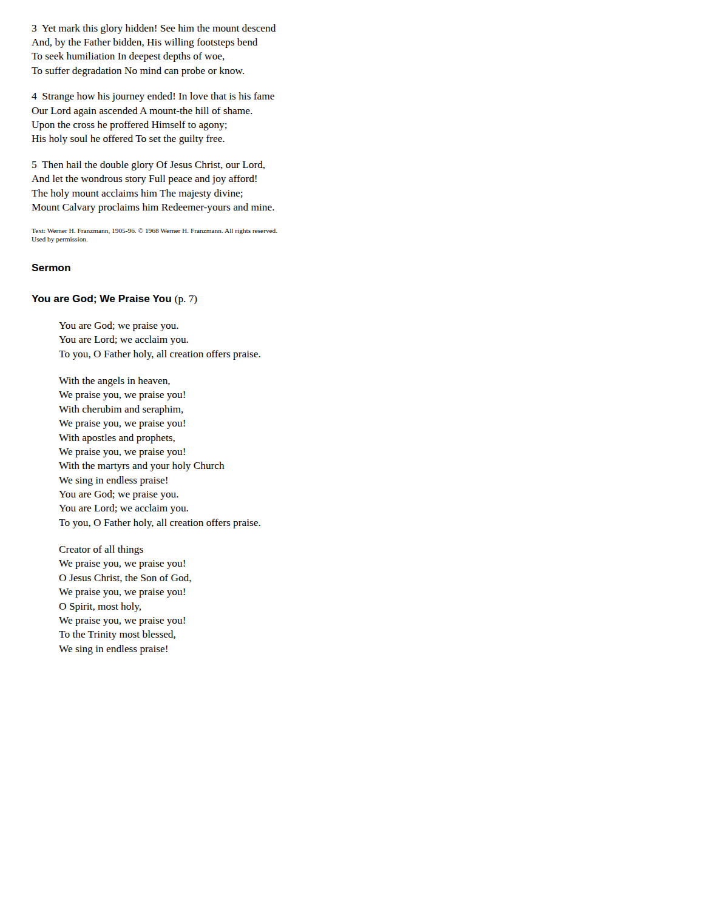3 Yet mark this glory hidden! See him the mount descend
And, by the Father bidden, His willing footsteps bend
To seek humiliation In deepest depths of woe,
To suffer degradation No mind can probe or know.
4 Strange how his journey ended! In love that is his fame
Our Lord again ascended A mount-the hill of shame.
Upon the cross he proffered Himself to agony;
His holy soul he offered To set the guilty free.
5 Then hail the double glory Of Jesus Christ, our Lord,
And let the wondrous story Full peace and joy afford!
The holy mount acclaims him The majesty divine;
Mount Calvary proclaims him Redeemer-yours and mine.
Text: Werner H. Franzmann, 1905-96. © 1968 Werner H. Franzmann. All rights reserved.
Used by permission.
Sermon
You are God; We Praise You (p. 7)
You are God; we praise you.
You are Lord; we acclaim you.
To you, O Father holy, all creation offers praise.
With the angels in heaven,
We praise you, we praise you!
With cherubim and seraphim,
We praise you, we praise you!
With apostles and prophets,
We praise you, we praise you!
With the martyrs and your holy Church
We sing in endless praise!
You are God; we praise you.
You are Lord; we acclaim you.
To you, O Father holy, all creation offers praise.
Creator of all things
We praise you, we praise you!
O Jesus Christ, the Son of God,
We praise you, we praise you!
O Spirit, most holy,
We praise you, we praise you!
To the Trinity most blessed,
We sing in endless praise!